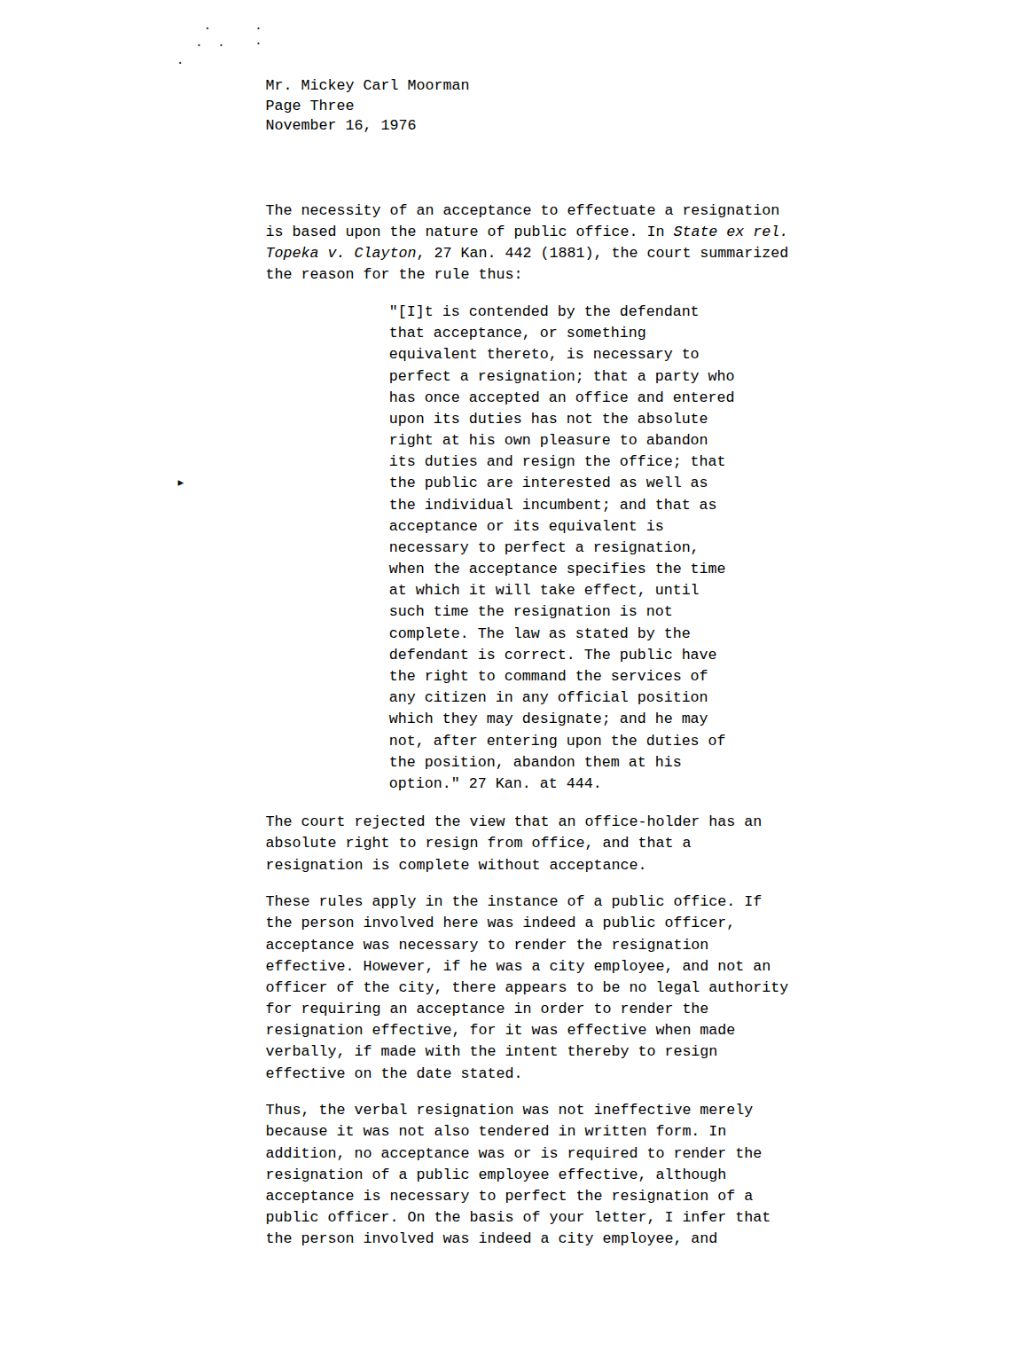. . . . . . ▸
Mr. Mickey Carl Moorman
Page Three
November 16, 1976
The necessity of an acceptance to effectuate a resignation is based upon the nature of public office. In State ex rel. Topeka v. Clayton, 27 Kan. 442 (1881), the court summarized the reason for the rule thus:
"[I]t is contended by the defendant that acceptance, or something equivalent thereto, is necessary to perfect a resignation; that a party who has once accepted an office and entered upon its duties has not the absolute right at his own pleasure to abandon its duties and resign the office; that the public are interested as well as the individual incumbent; and that as acceptance or its equivalent is necessary to perfect a resignation, when the acceptance specifies the time at which it will take effect, until such time the resignation is not complete. The law as stated by the defendant is correct. The public have the right to command the services of any citizen in any official position which they may designate; and he may not, after entering upon the duties of the position, abandon them at his option." 27 Kan. at 444.
The court rejected the view that an office-holder has an absolute right to resign from office, and that a resignation is complete without acceptance.
These rules apply in the instance of a public office. If the person involved here was indeed a public officer, acceptance was necessary to render the resignation effective. However, if he was a city employee, and not an officer of the city, there appears to be no legal authority for requiring an acceptance in order to render the resignation effective, for it was effective when made verbally, if made with the intent thereby to resign effective on the date stated.
Thus, the verbal resignation was not ineffective merely because it was not also tendered in written form. In addition, no acceptance was or is required to render the resignation of a public employee effective, although acceptance is necessary to perfect the resignation of a public officer. On the basis of your letter, I infer that the person involved was indeed a city employee, and